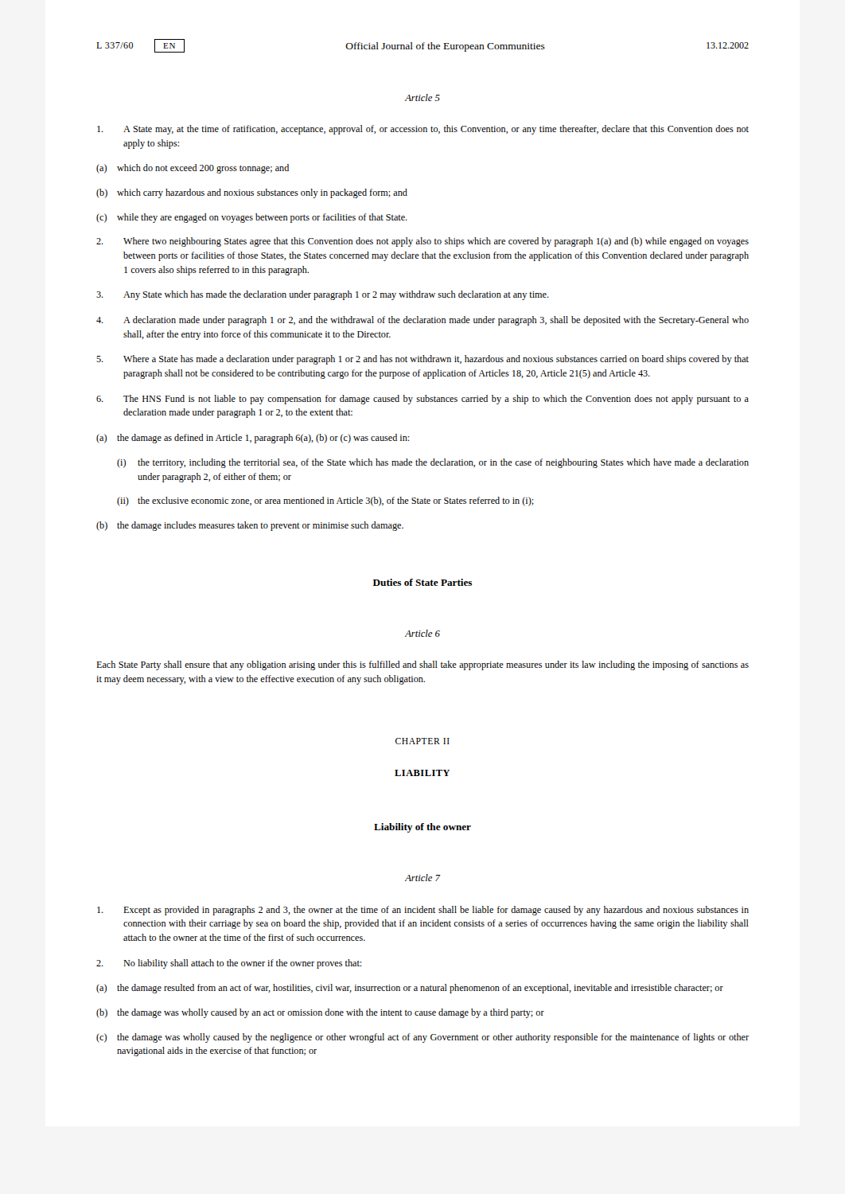L 337/60 EN Official Journal of the European Communities 13.12.2002
Article 5
1. A State may, at the time of ratification, acceptance, approval of, or accession to, this Convention, or any time thereafter, declare that this Convention does not apply to ships:
(a) which do not exceed 200 gross tonnage; and
(b) which carry hazardous and noxious substances only in packaged form; and
(c) while they are engaged on voyages between ports or facilities of that State.
2. Where two neighbouring States agree that this Convention does not apply also to ships which are covered by paragraph 1(a) and (b) while engaged on voyages between ports or facilities of those States, the States concerned may declare that the exclusion from the application of this Convention declared under paragraph 1 covers also ships referred to in this paragraph.
3. Any State which has made the declaration under paragraph 1 or 2 may withdraw such declaration at any time.
4. A declaration made under paragraph 1 or 2, and the withdrawal of the declaration made under paragraph 3, shall be deposited with the Secretary-General who shall, after the entry into force of this communicate it to the Director.
5. Where a State has made a declaration under paragraph 1 or 2 and has not withdrawn it, hazardous and noxious substances carried on board ships covered by that paragraph shall not be considered to be contributing cargo for the purpose of application of Articles 18, 20, Article 21(5) and Article 43.
6. The HNS Fund is not liable to pay compensation for damage caused by substances carried by a ship to which the Convention does not apply pursuant to a declaration made under paragraph 1 or 2, to the extent that:
(a) the damage as defined in Article 1, paragraph 6(a), (b) or (c) was caused in:
(i) the territory, including the territorial sea, of the State which has made the declaration, or in the case of neighbouring States which have made a declaration under paragraph 2, of either of them; or
(ii) the exclusive economic zone, or area mentioned in Article 3(b), of the State or States referred to in (i);
(b) the damage includes measures taken to prevent or minimise such damage.
Duties of State Parties
Article 6
Each State Party shall ensure that any obligation arising under this is fulfilled and shall take appropriate measures under its law including the imposing of sanctions as it may deem necessary, with a view to the effective execution of any such obligation.
CHAPTER II
LIABILITY
Liability of the owner
Article 7
1. Except as provided in paragraphs 2 and 3, the owner at the time of an incident shall be liable for damage caused by any hazardous and noxious substances in connection with their carriage by sea on board the ship, provided that if an incident consists of a series of occurrences having the same origin the liability shall attach to the owner at the time of the first of such occurrences.
2. No liability shall attach to the owner if the owner proves that:
(a) the damage resulted from an act of war, hostilities, civil war, insurrection or a natural phenomenon of an exceptional, inevitable and irresistible character; or
(b) the damage was wholly caused by an act or omission done with the intent to cause damage by a third party; or
(c) the damage was wholly caused by the negligence or other wrongful act of any Government or other authority responsible for the maintenance of lights or other navigational aids in the exercise of that function; or